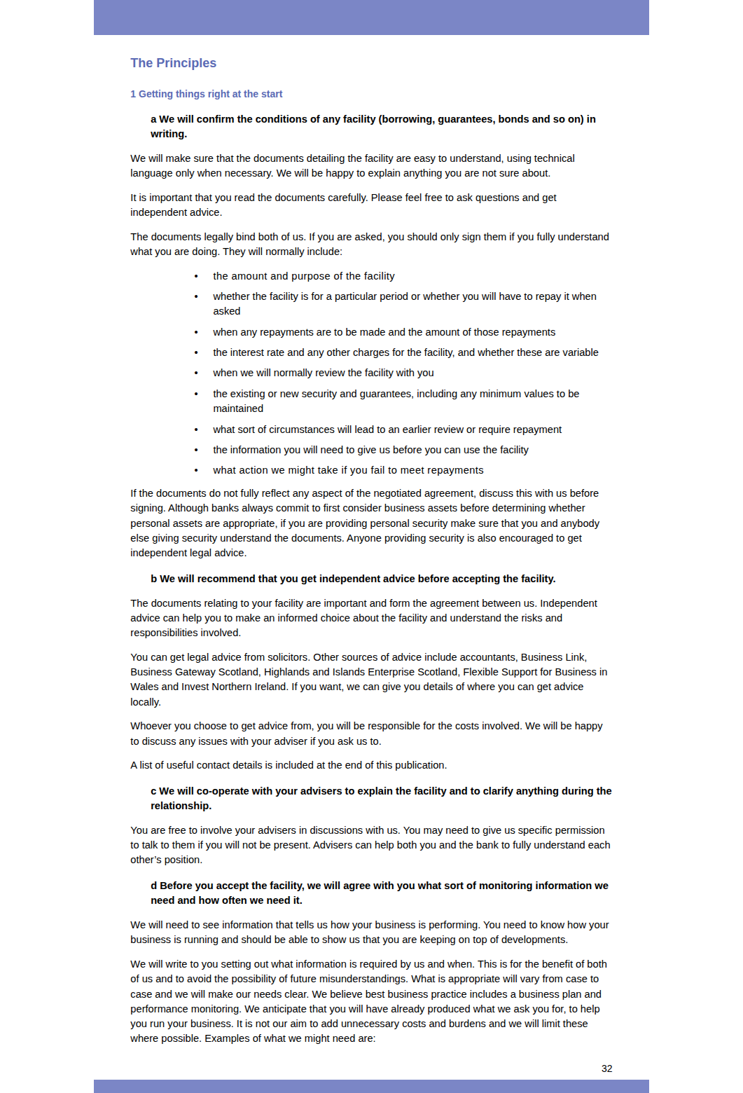The Principles
1 Getting things right at the start
a We will confirm the conditions of any facility (borrowing, guarantees, bonds and so on) in writing.
We will make sure that the documents detailing the facility are easy to understand, using technical language only when necessary. We will be happy to explain anything you are not sure about.
It is important that you read the documents carefully. Please feel free to ask questions and get independent advice.
The documents legally bind both of us. If you are asked, you should only sign them if you fully understand what you are doing. They will normally include:
the amount and purpose of the facility
whether the facility is for a particular period or whether you will have to repay it when asked
when any repayments are to be made and the amount of those repayments
the interest rate and any other charges for the facility, and whether these are variable
when we will normally review the facility with you
the existing or new security and guarantees, including any minimum values to be maintained
what sort of circumstances will lead to an earlier review or require repayment
the information you will need to give us before you can use the facility
what action we might take if you fail to meet repayments
If the documents do not fully reflect any aspect of the negotiated agreement, discuss this with us before signing. Although banks always commit to first consider business assets before determining whether personal assets are appropriate, if you are providing personal security make sure that you and anybody else giving security understand the documents. Anyone providing security is also encouraged to get independent legal advice.
b We will recommend that you get independent advice before accepting the facility.
The documents relating to your facility are important and form the agreement between us. Independent advice can help you to make an informed choice about the facility and understand the risks and responsibilities involved.
You can get legal advice from solicitors. Other sources of advice include accountants, Business Link, Business Gateway Scotland, Highlands and Islands Enterprise Scotland, Flexible Support for Business in Wales and Invest Northern Ireland. If you want, we can give you details of where you can get advice locally.
Whoever you choose to get advice from, you will be responsible for the costs involved. We will be happy to discuss any issues with your adviser if you ask us to.
A list of useful contact details is included at the end of this publication.
c We will co-operate with your advisers to explain the facility and to clarify anything during the relationship.
You are free to involve your advisers in discussions with us. You may need to give us specific permission to talk to them if you will not be present. Advisers can help both you and the bank to fully understand each other’s position.
d Before you accept the facility, we will agree with you what sort of monitoring information we need and how often we need it.
We will need to see information that tells us how your business is performing. You need to know how your business is running and should be able to show us that you are keeping on top of developments.
We will write to you setting out what information is required by us and when. This is for the benefit of both of us and to avoid the possibility of future misunderstandings. What is appropriate will vary from case to case and we will make our needs clear. We believe best business practice includes a business plan and performance monitoring. We anticipate that you will have already produced what we ask you for, to help you run your business. It is not our aim to add unnecessary costs and burdens and we will limit these where possible. Examples of what we might need are:
32